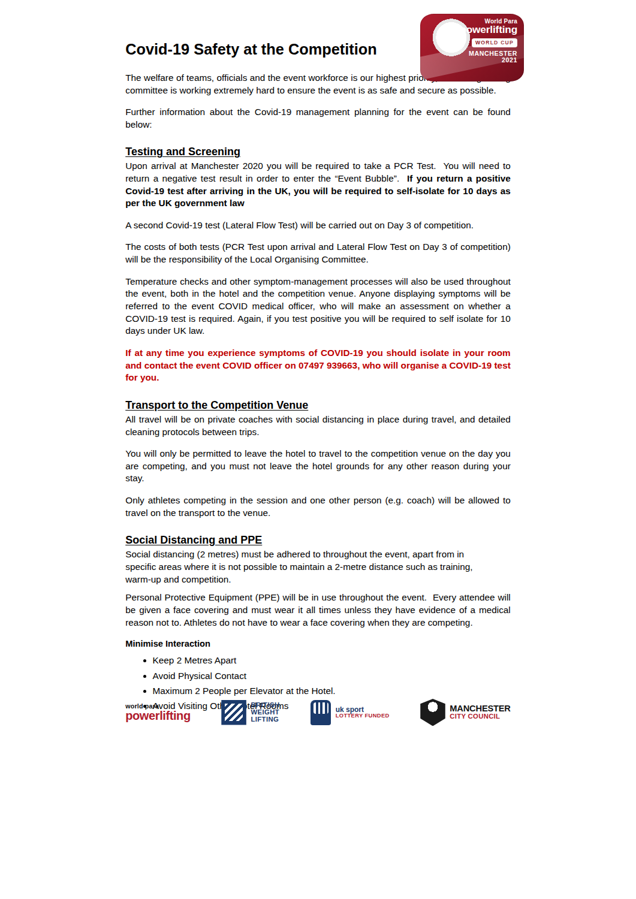World Para
powerlifting
WORLD CUP
MANCHESTER
2021
Covid-19 Safety at the Competition
The welfare of teams, officials and the event workforce is our highest priority, so the organising committee is working extremely hard to ensure the event is as safe and secure as possible.
Further information about the Covid-19 management planning for the event can be found below:
Testing and Screening
Upon arrival at Manchester 2020 you will be required to take a PCR Test. You will need to return a negative test result in order to enter the “Event Bubble”. If you return a positive Covid-19 test after arriving in the UK, you will be required to self-isolate for 10 days as per the UK government law
A second Covid-19 test (Lateral Flow Test) will be carried out on Day 3 of competition.
The costs of both tests (PCR Test upon arrival and Lateral Flow Test on Day 3 of competition) will be the responsibility of the Local Organising Committee.
Temperature checks and other symptom-management processes will also be used throughout the event, both in the hotel and the competition venue. Anyone displaying symptoms will be referred to the event COVID medical officer, who will make an assessment on whether a COVID-19 test is required. Again, if you test positive you will be required to self isolate for 10 days under UK law.
If at any time you experience symptoms of COVID-19 you should isolate in your room and contact the event COVID officer on 07497 939663, who will organise a COVID-19 test for you.
Transport to the Competition Venue
All travel will be on private coaches with social distancing in place during travel, and detailed cleaning protocols between trips.
You will only be permitted to leave the hotel to travel to the competition venue on the day you are competing, and you must not leave the hotel grounds for any other reason during your stay.
Only athletes competing in the session and one other person (e.g. coach) will be allowed to travel on the transport to the venue.
Social Distancing and PPE
Social distancing (2 metres) must be adhered to throughout the event, apart from in
specific areas where it is not possible to maintain a 2-metre distance such as training,
warm-up and competition.
Personal Protective Equipment (PPE) will be in use throughout the event. Every attendee will be given a face covering and must wear it all times unless they have evidence of a medical reason not to. Athletes do not have to wear a face covering when they are competing.
Minimise Interaction
Keep 2 Metres Apart
Avoid Physical Contact
Maximum 2 People per Elevator at the Hotel.
Avoid Visiting Other Hotel Rooms
world para
powerlifting
BRITISH
WEIGHT
LIFTING
uk sport
LOTTERY FUNDED
MANCHESTER
CITY COUNCIL